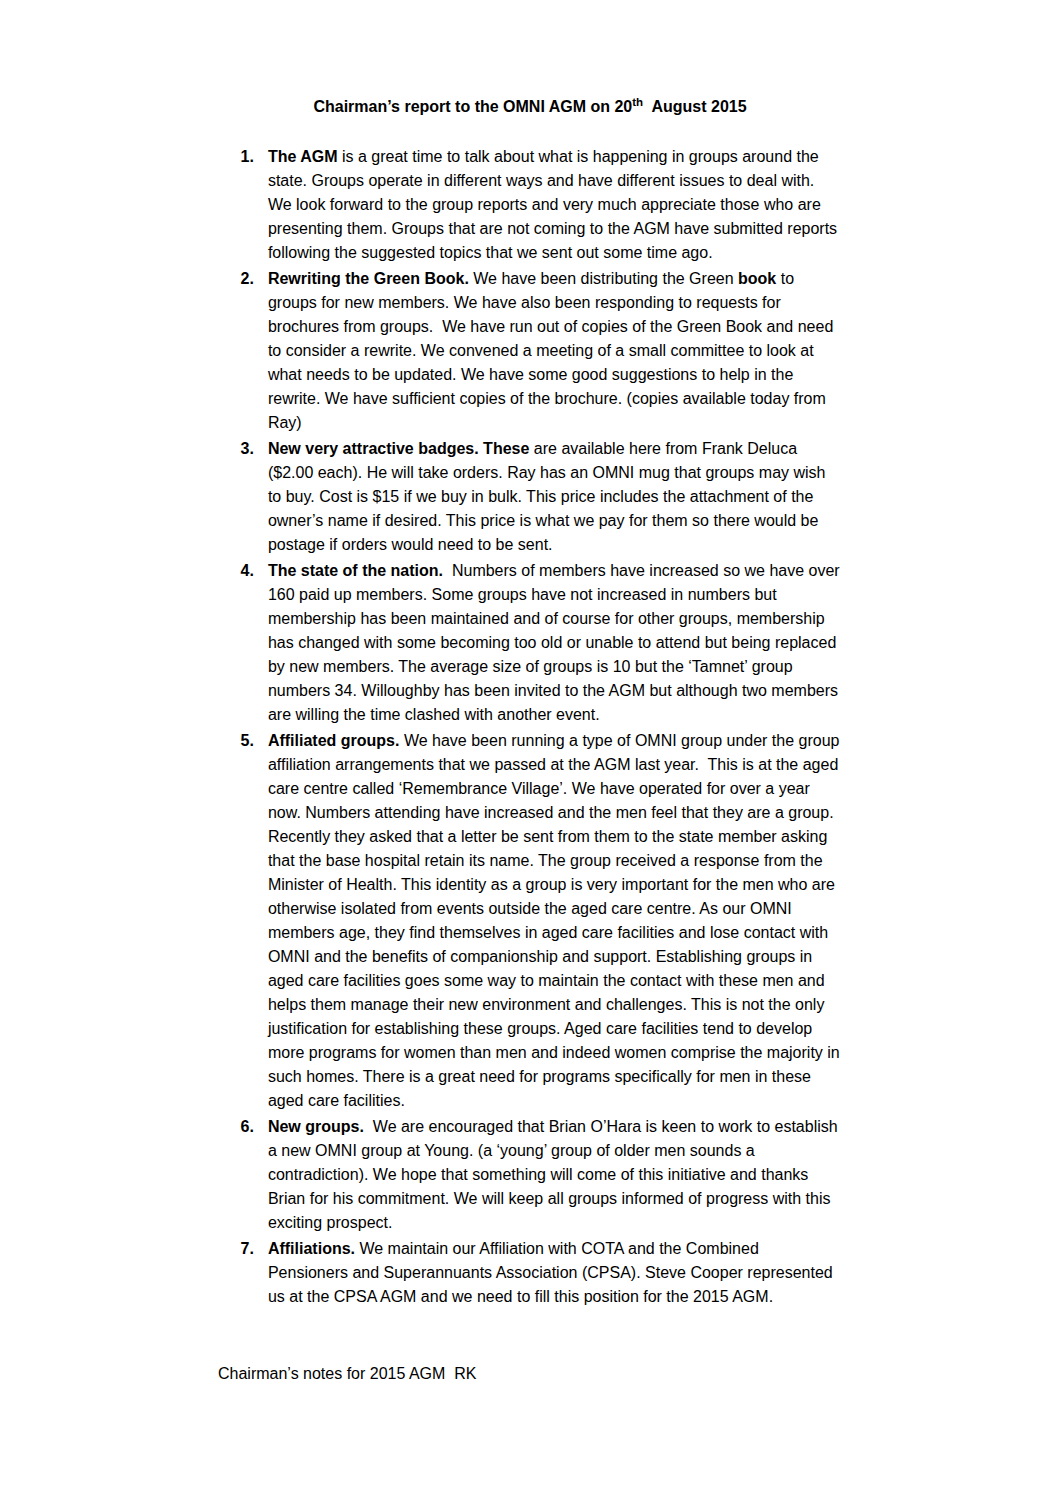Chairman’s report to the OMNI AGM on 20th August 2015
The AGM is a great time to talk about what is happening in groups around the state. Groups operate in different ways and have different issues to deal with. We look forward to the group reports and very much appreciate those who are presenting them. Groups that are not coming to the AGM have submitted reports following the suggested topics that we sent out some time ago.
Rewriting the Green Book. We have been distributing the Green book to groups for new members. We have also been responding to requests for brochures from groups. We have run out of copies of the Green Book and need to consider a rewrite. We convened a meeting of a small committee to look at what needs to be updated. We have some good suggestions to help in the rewrite. We have sufficient copies of the brochure. (copies available today from Ray)
New very attractive badges. These are available here from Frank Deluca ($2.00 each). He will take orders. Ray has an OMNI mug that groups may wish to buy. Cost is $15 if we buy in bulk. This price includes the attachment of the owner’s name if desired. This price is what we pay for them so there would be postage if orders would need to be sent.
The state of the nation. Numbers of members have increased so we have over 160 paid up members. Some groups have not increased in numbers but membership has been maintained and of course for other groups, membership has changed with some becoming too old or unable to attend but being replaced by new members. The average size of groups is 10 but the ‘Tamnet’ group numbers 34. Willoughby has been invited to the AGM but although two members are willing the time clashed with another event.
Affiliated groups. We have been running a type of OMNI group under the group affiliation arrangements that we passed at the AGM last year. This is at the aged care centre called ‘Remembrance Village’. We have operated for over a year now. Numbers attending have increased and the men feel that they are a group. Recently they asked that a letter be sent from them to the state member asking that the base hospital retain its name. The group received a response from the Minister of Health. This identity as a group is very important for the men who are otherwise isolated from events outside the aged care centre. As our OMNI members age, they find themselves in aged care facilities and lose contact with OMNI and the benefits of companionship and support. Establishing groups in aged care facilities goes some way to maintain the contact with these men and helps them manage their new environment and challenges. This is not the only justification for establishing these groups. Aged care facilities tend to develop more programs for women than men and indeed women comprise the majority in such homes. There is a great need for programs specifically for men in these aged care facilities.
New groups. We are encouraged that Brian O’Hara is keen to work to establish a new OMNI group at Young. (a ‘young’ group of older men sounds a contradiction). We hope that something will come of this initiative and thanks Brian for his commitment. We will keep all groups informed of progress with this exciting prospect.
Affiliations. We maintain our Affiliation with COTA and the Combined Pensioners and Superannuants Association (CPSA). Steve Cooper represented us at the CPSA AGM and we need to fill this position for the 2015 AGM.
Chairman’s notes for 2015 AGM RK